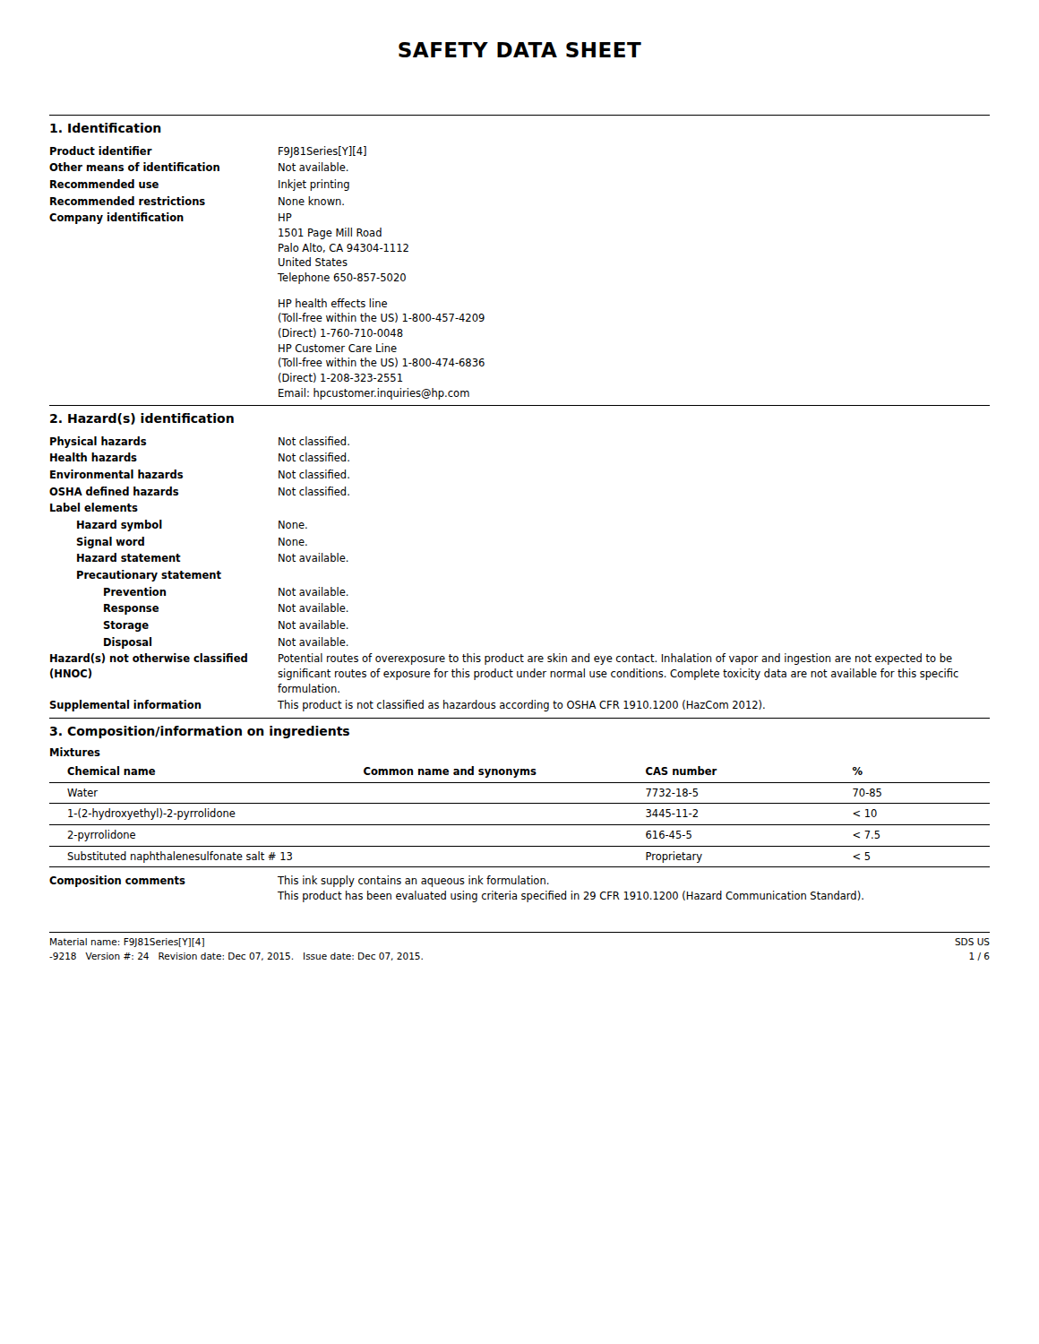SAFETY DATA SHEET
1. Identification
| Product identifier | F9J81Series[Y][4] |
| Other means of identification | Not available. |
| Recommended use | Inkjet printing |
| Recommended restrictions | None known. |
| Company identification | HP 1501 Page Mill Road Palo Alto, CA 94304-1112 United States Telephone 650-857-5020 HP health effects line (Toll-free within the US) 1-800-457-4209 (Direct) 1-760-710-0048 HP Customer Care Line (Toll-free within the US) 1-800-474-6836 (Direct) 1-208-323-2551 Email: hpcustomer.inquiries@hp.com |
2. Hazard(s) identification
| Physical hazards | Not classified. |
| Health hazards | Not classified. |
| Environmental hazards | Not classified. |
| OSHA defined hazards | Not classified. |
| Label elements | |
| Hazard symbol | None. |
| Signal word | None. |
| Hazard statement | Not available. |
| Precautionary statement | |
| Prevention | Not available. |
| Response | Not available. |
| Storage | Not available. |
| Disposal | Not available. |
| Hazard(s) not otherwise classified (HNOC) | Potential routes of overexposure to this product are skin and eye contact. Inhalation of vapor and ingestion are not expected to be significant routes of exposure for this product under normal use conditions. Complete toxicity data are not available for this specific formulation. |
| Supplemental information | This product is not classified as hazardous according to OSHA CFR 1910.1200 (HazCom 2012). |
3. Composition/information on ingredients
Mixtures
| Chemical name | Common name and synonyms | CAS number | % |
| --- | --- | --- | --- |
| Water | | 7732-18-5 | 70-85 |
| 1-(2-hydroxyethyl)-2-pyrrolidone | | 3445-11-2 | < 10 |
| 2-pyrrolidone | | 616-45-5 | < 7.5 |
| Substituted naphthalenesulfonate salt # 13 | | Proprietary | < 5 |
| Composition comments | This ink supply contains an aqueous ink formulation. This product has been evaluated using criteria specified in 29 CFR 1910.1200 (Hazard Communication Standard). |
Material name: F9J81Series[Y][4]
SDS US
-9218 Version #: 24 Revision date: Dec 07, 2015. Issue date: Dec 07, 2015.
1 / 6